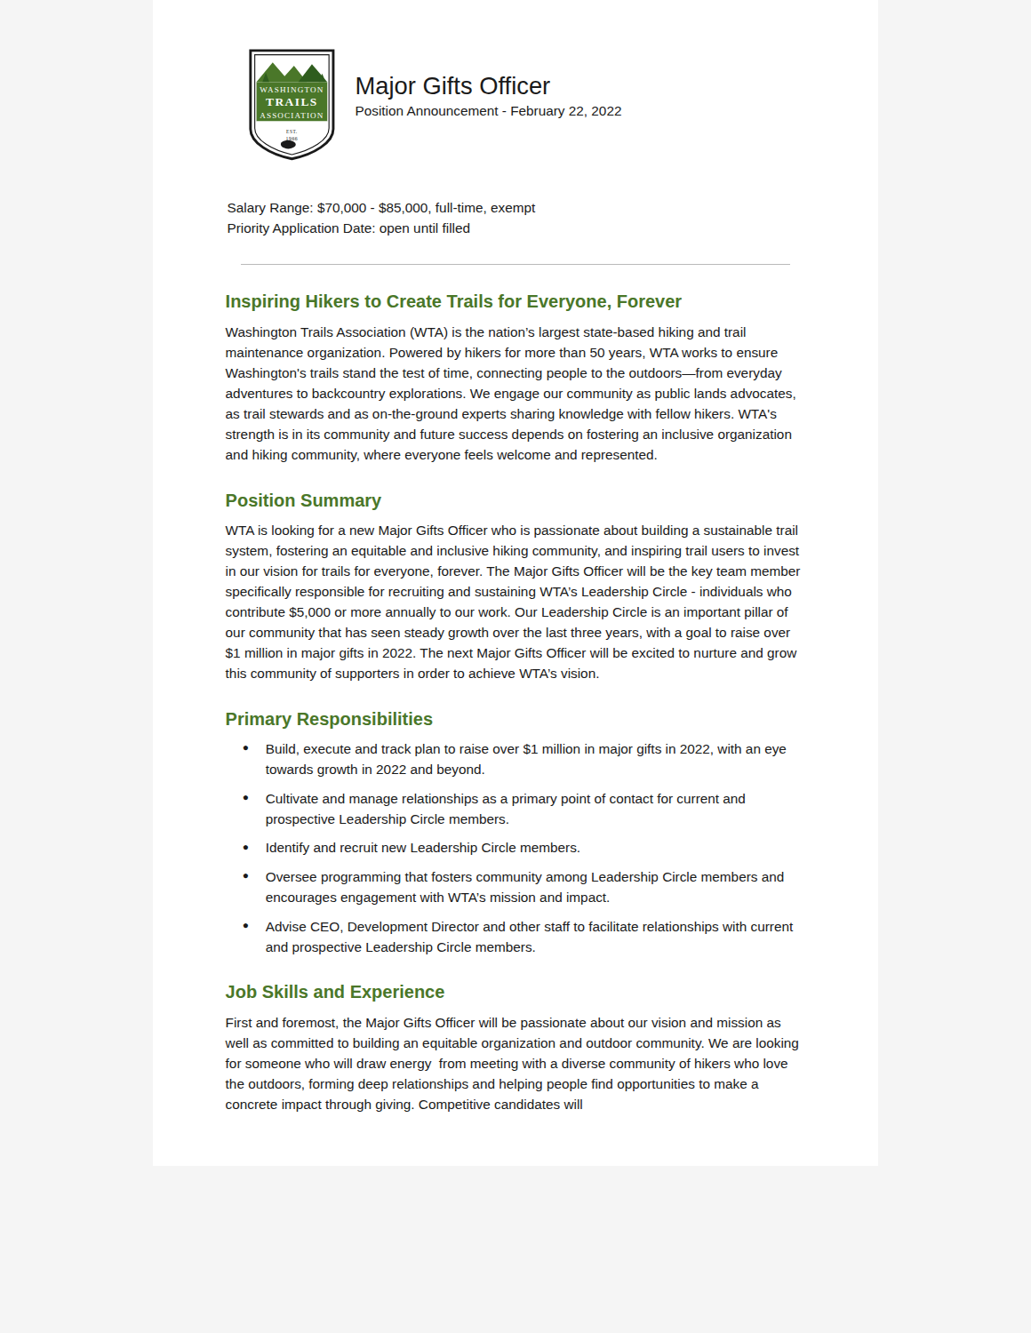Washington Trails Association WASHINGTON TRAILS ASSOCIATION EST. 1966
Major Gifts Officer
Position Announcement - February 22, 2022
Salary Range: $70,000 - $85,000, full-time, exempt
Priority Application Date: open until filled
Inspiring Hikers to Create Trails for Everyone, Forever
Washington Trails Association (WTA) is the nation’s largest state-based hiking and trail maintenance organization. Powered by hikers for more than 50 years, WTA works to ensure Washington's trails stand the test of time, connecting people to the outdoors—from everyday adventures to backcountry explorations. We engage our community as public lands advocates, as trail stewards and as on-the-ground experts sharing knowledge with fellow hikers. WTA's strength is in its community and future success depends on fostering an inclusive organization and hiking community, where everyone feels welcome and represented.
Position Summary
WTA is looking for a new Major Gifts Officer who is passionate about building a sustainable trail system, fostering an equitable and inclusive hiking community, and inspiring trail users to invest in our vision for trails for everyone, forever. The Major Gifts Officer will be the key team member specifically responsible for recruiting and sustaining WTA’s Leadership Circle - individuals who contribute $5,000 or more annually to our work. Our Leadership Circle is an important pillar of our community that has seen steady growth over the last three years, with a goal to raise over $1 million in major gifts in 2022. The next Major Gifts Officer will be excited to nurture and grow this community of supporters in order to achieve WTA’s vision.
Primary Responsibilities
Build, execute and track plan to raise over $1 million in major gifts in 2022, with an eye towards growth in 2022 and beyond.
Cultivate and manage relationships as a primary point of contact for current and prospective Leadership Circle members.
Identify and recruit new Leadership Circle members.
Oversee programming that fosters community among Leadership Circle members and encourages engagement with WTA’s mission and impact.
Advise CEO, Development Director and other staff to facilitate relationships with current and prospective Leadership Circle members.
Job Skills and Experience
First and foremost, the Major Gifts Officer will be passionate about our vision and mission as well as committed to building an equitable organization and outdoor community. We are looking for someone who will draw energy from meeting with a diverse community of hikers who love the outdoors, forming deep relationships and helping people find opportunities to make a concrete impact through giving. Competitive candidates will